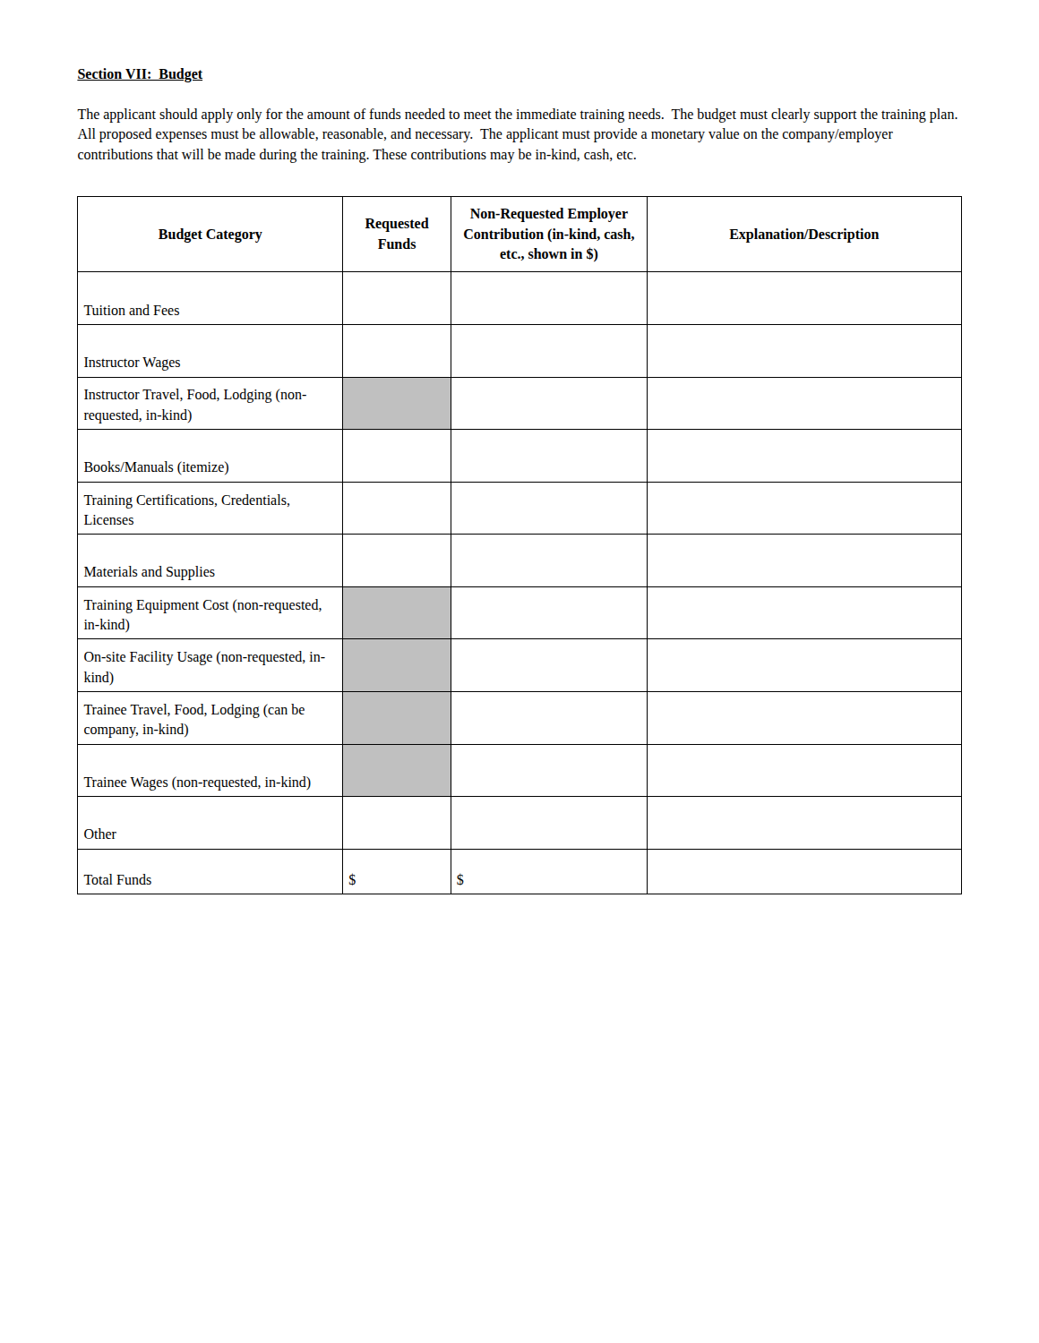Section VII: Budget
The applicant should apply only for the amount of funds needed to meet the immediate training needs. The budget must clearly support the training plan. All proposed expenses must be allowable, reasonable, and necessary. The applicant must provide a monetary value on the company/employer contributions that will be made during the training. These contributions may be in-kind, cash, etc.
| Budget Category | Requested Funds | Non-Requested Employer Contribution (in-kind, cash, etc., shown in $) | Explanation/Description |
| --- | --- | --- | --- |
| Tuition and Fees | | | |
| Instructor Wages | | | |
| Instructor Travel, Food, Lodging (non-requested, in-kind) | | | |
| Books/Manuals (itemize) | | | |
| Training Certifications, Credentials, Licenses | | | |
| Materials and Supplies | | | |
| Training Equipment Cost (non-requested, in-kind) | | | |
| On-site Facility Usage (non-requested, in-kind) | | | |
| Trainee Travel, Food, Lodging (can be company, in-kind) | | | |
| Trainee Wages (non-requested, in-kind) | | | |
| Other | | | |
| Total Funds | $ | $ | |